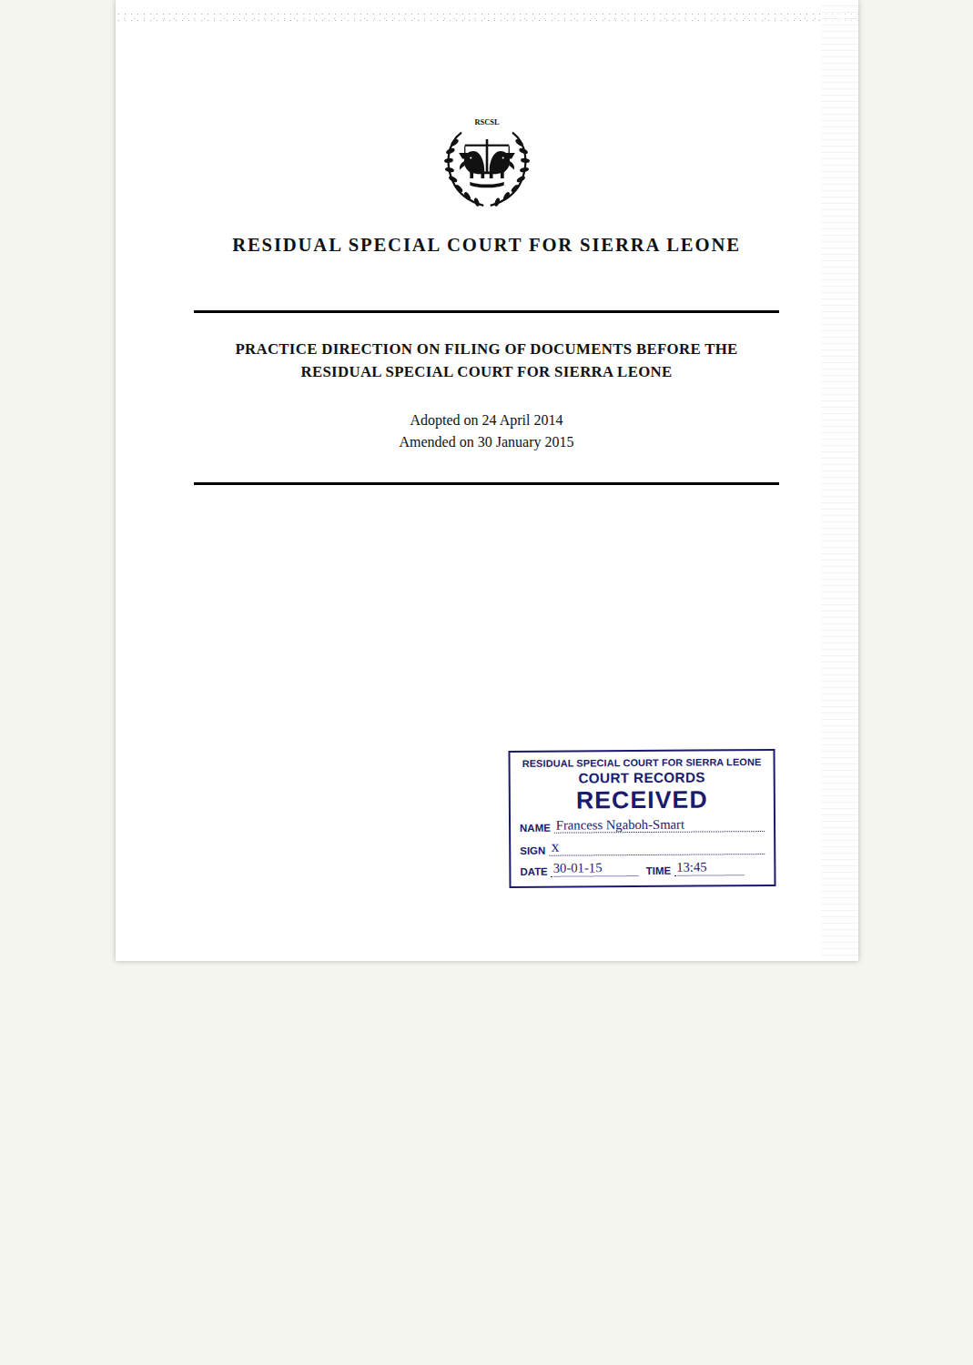RSCSL
RESIDUAL SPECIAL COURT FOR SIERRA LEONE
Practice Direction on Filing of Documents before the
Residual Special Court for Sierra Leone
Adopted on 24 April 2014
Amended on 30 January 2015
RESIDUAL SPECIAL COURT FOR SIERRA LEONE
COURT RECORDS
RECEIVED
NAME Francess Ngaboh-Smart
SIGN  x 
DATE 30-01-15
TIME 13:45